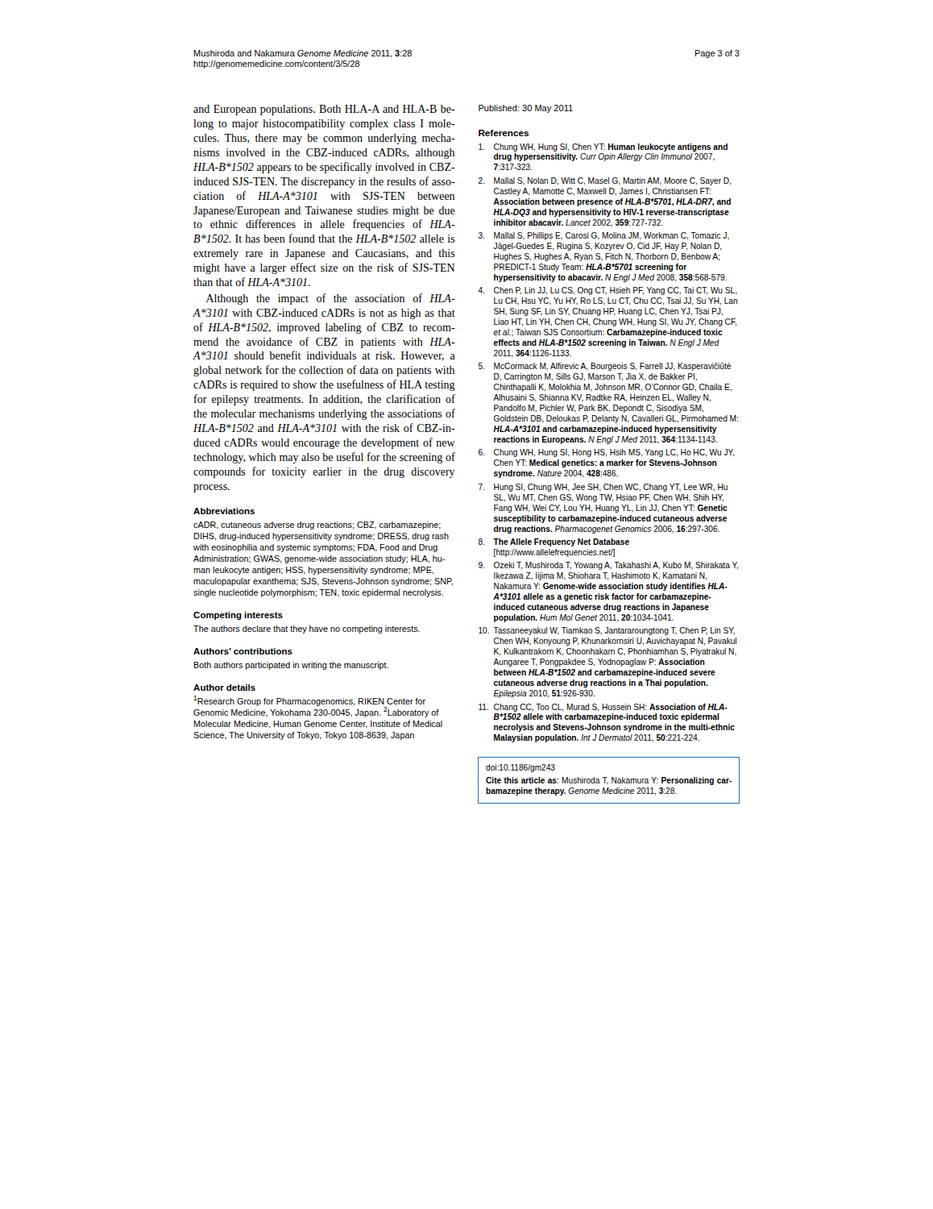Mushiroda and Nakamura Genome Medicine 2011, 3:28
http://genomemedicine.com/content/3/5/28
Page 3 of 3
and European populations. Both HLA-A and HLA-B belong to major histocompatibility complex class I molecules. Thus, there may be common underlying mechanisms involved in the CBZ-induced cADRs, although HLA-B*1502 appears to be specifically involved in CBZ-induced SJS-TEN. The discrepancy in the results of association of HLA-A*3101 with SJS-TEN between Japanese/European and Taiwanese studies might be due to ethnic differences in allele frequencies of HLA-B*1502. It has been found that the HLA-B*1502 allele is extremely rare in Japanese and Caucasians, and this might have a larger effect size on the risk of SJS-TEN than that of HLA-A*3101.
Although the impact of the association of HLA-A*3101 with CBZ-induced cADRs is not as high as that of HLA-B*1502, improved labeling of CBZ to recommend the avoidance of CBZ in patients with HLA-A*3101 should benefit individuals at risk. However, a global network for the collection of data on patients with cADRs is required to show the usefulness of HLA testing for epilepsy treatments. In addition, the clarification of the molecular mechanisms underlying the associations of HLA-B*1502 and HLA-A*3101 with the risk of CBZ-induced cADRs would encourage the development of new technology, which may also be useful for the screening of compounds for toxicity earlier in the drug discovery process.
Abbreviations
cADR, cutaneous adverse drug reactions; CBZ, carbamazepine; DIHS, drug-induced hypersensitivity syndrome; DRESS, drug rash with eosinophilia and systemic symptoms; FDA, Food and Drug Administration; GWAS, genome-wide association study; HLA, human leukocyte antigen; HSS, hypersensitivity syndrome; MPE, maculopapular exanthema; SJS, Stevens-Johnson syndrome; SNP, single nucleotide polymorphism; TEN, toxic epidermal necrolysis.
Competing interests
The authors declare that they have no competing interests.
Authors’ contributions
Both authors participated in writing the manuscript.
Author details
1Research Group for Pharmacogenomics, RIKEN Center for Genomic Medicine, Yokohama 230-0045, Japan. 2Laboratory of Molecular Medicine, Human Genome Center, Institute of Medical Science, The University of Tokyo, Tokyo 108-8639, Japan
Published: 30 May 2011
References
Chung WH, Hung SI, Chen YT: Human leukocyte antigens and drug hypersensitivity. Curr Opin Allergy Clin Immunol 2007, 7:317-323.
Mallal S, Nolan D, Witt C, Masel G, Martin AM, Moore C, Sayer D, Castley A, Mamotte C, Maxwell D, James I, Christiansen FT: Association between presence of HLA-B*5701, HLA-DR7, and HLA-DQ3 and hypersensitivity to HIV-1 reverse-transcriptase inhibitor abacavir. Lancet 2002, 359:727-732.
Mallal S, Phillips E, Carosi G, Molina JM, Workman C, Tomazic J, Jägel-Guedes E, Rugina S, Kozyrev O, Cid JF, Hay P, Nolan D, Hughes S, Hughes A, Ryan S, Fitch N, Thorborn D, Benbow A; PREDICT-1 Study Team: HLA-B*5701 screening for hypersensitivity to abacavir. N Engl J Med 2008, 358:568-579.
Chen P, Lin JJ, Lu CS, Ong CT, Hsieh PF, Yang CC, Tai CT, Wu SL, Lu CH, Hsu YC, Yu HY, Ro LS, Lu CT, Chu CC, Tsai JJ, Su YH, Lan SH, Sung SF, Lin SY, Chuang HP, Huang LC, Chen YJ, Tsai PJ, Liao HT, Lin YH, Chen CH, Chung WH, Hung SI, Wu JY, Chang CF, et al.; Taiwan SJS Consortium: Carbamazepine-induced toxic effects and HLA-B*1502 screening in Taiwan. N Engl J Med 2011, 364:1126-1133.
McCormack M, Alfirevic A, Bourgeois S, Farrell JJ, Kasperavičiūtė D, Carrington M, Sills GJ, Marson T, Jia X, de Bakker PI, Chinthapalli K, Molokhia M, Johnson MR, O’Connor GD, Chaila E, Alhusaini S, Shianna KV, Radtke RA, Heinzen EL, Walley N, Pandolfo M, Pichler W, Park BK, Depondt C, Sisodiya SM, Goldstein DB, Deloukas P, Delanty N, Cavalleri GL, Pirmohamed M: HLA-A*3101 and carbamazepine-induced hypersensitivity reactions in Europeans. N Engl J Med 2011, 364:1134-1143.
Chung WH, Hung SI, Hong HS, Hsih MS, Yang LC, Ho HC, Wu JY, Chen YT: Medical genetics: a marker for Stevens-Johnson syndrome. Nature 2004, 428:486.
Hung SI, Chung WH, Jee SH, Chen WC, Chang YT, Lee WR, Hu SL, Wu MT, Chen GS, Wong TW, Hsiao PF, Chen WH, Shih HY, Fang WH, Wei CY, Lou YH, Huang YL, Lin JJ, Chen YT: Genetic susceptibility to carbamazepine-induced cutaneous adverse drug reactions. Pharmacogenet Genomics 2006, 16:297-306.
The Allele Frequency Net Database [http://www.allelefrequencies.net/]
Ozeki T, Mushiroda T, Yowang A, Takahashi A, Kubo M, Shirakata Y, Ikezawa Z, Iijima M, Shiohara T, Hashimoto K, Kamatani N, Nakamura Y: Genome-wide association study identifies HLA-A*3101 allele as a genetic risk factor for carbamazepine-induced cutaneous adverse drug reactions in Japanese population. Hum Mol Genet 2011, 20:1034-1041.
Tassaneeyakul W, Tiamkao S, Jantararoungtong T, Chen P, Lin SY, Chen WH, Konyoung P, Khunarkornsiri U, Auvichayapat N, Pavakul K, Kulkantrakorn K, Choonhakarn C, Phonhiamhan S, Piyatrakul N, Aungaree T, Pongpakdee S, Yodnopaglaw P: Association between HLA-B*1502 and carbamazepine-induced severe cutaneous adverse drug reactions in a Thai population. Epilepsia 2010, 51:926-930.
Chang CC, Too CL, Murad S, Hussein SH: Association of HLA-B*1502 allele with carbamazepine-induced toxic epidermal necrolysis and Stevens-Johnson syndrome in the multi-ethnic Malaysian population. Int J Dermatol 2011, 50:221-224.
doi:10.1186/gm243
Cite this article as: Mushiroda T, Nakamura Y: Personalizing carbamazepine therapy. Genome Medicine 2011, 3:28.